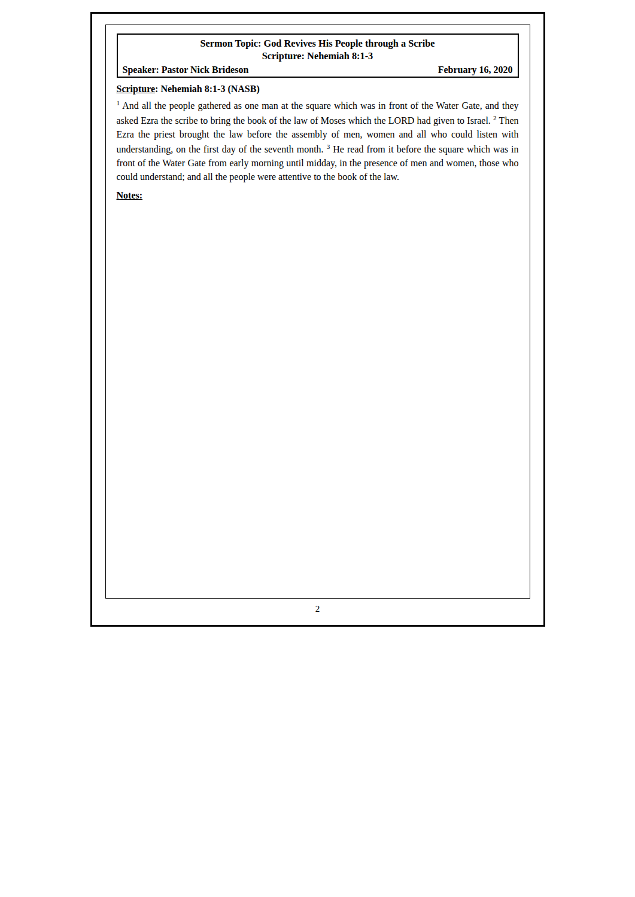Sermon Topic: God Revives His People through a Scribe
Scripture: Nehemiah 8:1-3
Speaker: Pastor Nick Brideson February 16, 2020
Scripture: Nehemiah 8:1-3 (NASB)
1 And all the people gathered as one man at the square which was in front of the Water Gate, and they asked Ezra the scribe to bring the book of the law of Moses which the LORD had given to Israel. 2 Then Ezra the priest brought the law before the assembly of men, women and all who could listen with understanding, on the first day of the seventh month. 3 He read from it before the square which was in front of the Water Gate from early morning until midday, in the presence of men and women, those who could understand; and all the people were attentive to the book of the law.
Notes:
2